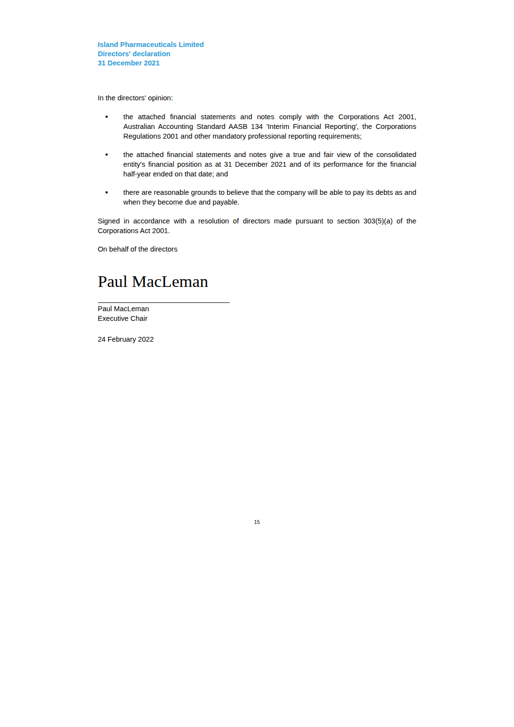Island Pharmaceuticals Limited
Directors' declaration
31 December 2021
In the directors' opinion:
the attached financial statements and notes comply with the Corporations Act 2001, Australian Accounting Standard AASB 134 'Interim Financial Reporting', the Corporations Regulations 2001 and other mandatory professional reporting requirements;
the attached financial statements and notes give a true and fair view of the consolidated entity's financial position as at 31 December 2021 and of its performance for the financial half-year ended on that date; and
there are reasonable grounds to believe that the company will be able to pay its debts as and when they become due and payable.
Signed in accordance with a resolution of directors made pursuant to section 303(5)(a) of the Corporations Act 2001.
On behalf of the directors
Paul MacLeman
Paul MacLeman
Executive Chair
24 February 2022
15